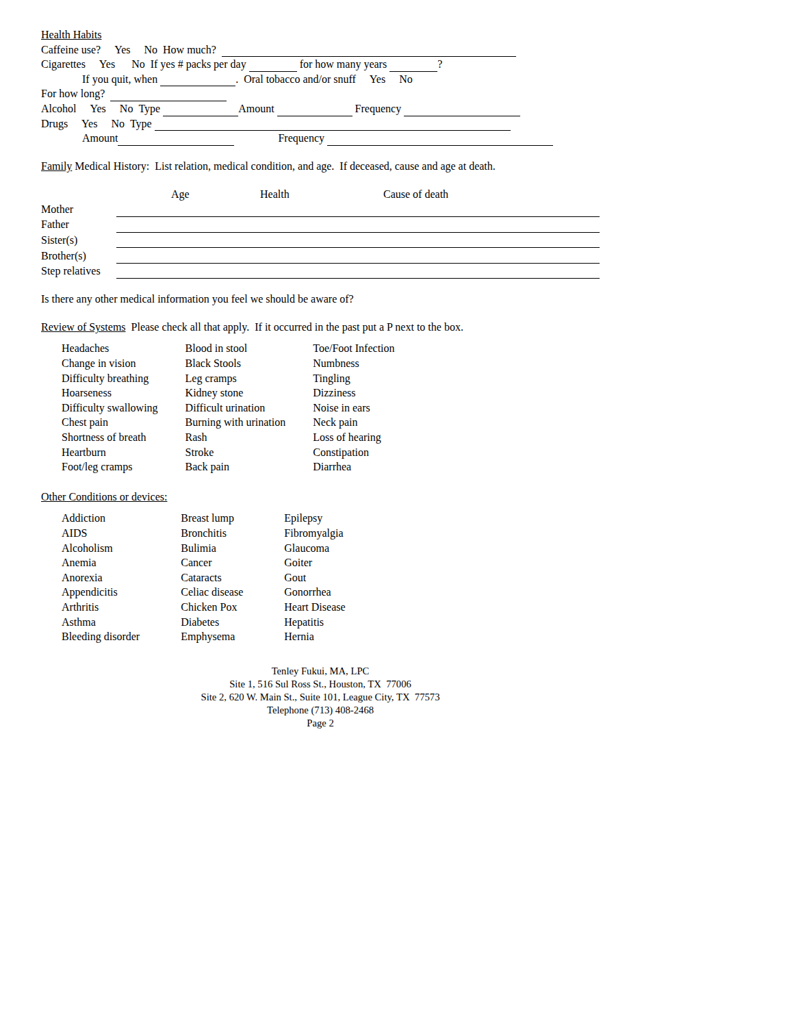Health Habits
Caffeine use? Yes No How much?
Cigarettes Yes No If yes # packs per day for how many years ?
If you quit, when . Oral tobacco and/or snuff Yes No
For how long?
Alcohol Yes No Type Amount Frequency
Drugs Yes No Type
Amount Frequency
Family Medical History: List relation, medical condition, and age. If deceased, cause and age at death.
Age Health Cause of death
| Mother | |
| Father | |
| Sister(s) | |
| Brother(s) | |
| Step relatives | |
Is there any other medical information you feel we should be aware of?
Review of Systems Please check all that apply. If it occurred in the past put a P next to the box.
| Headaches | Blood in stool | Toe/Foot Infection |
| Change in vision | Black Stools | Numbness |
| Difficulty breathing | Leg cramps | Tingling |
| Hoarseness | Kidney stone | Dizziness |
| Difficulty swallowing | Difficult urination | Noise in ears |
| Chest pain | Burning with urination | Neck pain |
| Shortness of breath | Rash | Loss of hearing |
| Heartburn | Stroke | Constipation |
| Foot/leg cramps | Back pain | Diarrhea |
Other Conditions or devices:
| Addiction | Breast lump | Epilepsy |
| AIDS | Bronchitis | Fibromyalgia |
| Alcoholism | Bulimia | Glaucoma |
| Anemia | Cancer | Goiter |
| Anorexia | Cataracts | Gout |
| Appendicitis | Celiac disease | Gonorrhea |
| Arthritis | Chicken Pox | Heart Disease |
| Asthma | Diabetes | Hepatitis |
| Bleeding disorder | Emphysema | Hernia |
Tenley Fukui, MA, LPC
Site 1, 516 Sul Ross St., Houston, TX 77006
Site 2, 620 W. Main St., Suite 101, League City, TX 77573
Telephone (713) 408-2468
Page 2